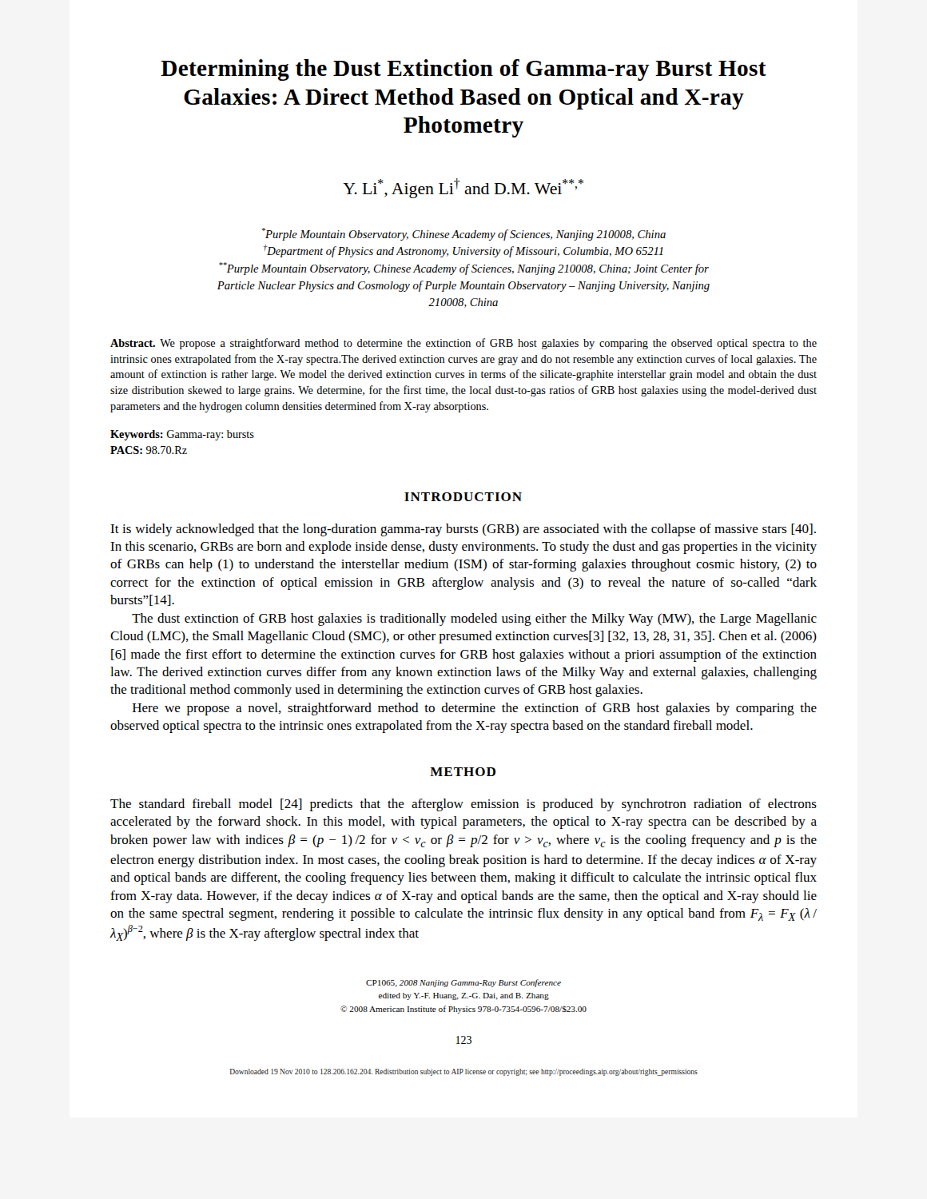Determining the Dust Extinction of Gamma-ray Burst Host
Galaxies: A Direct Method Based on Optical and X-ray
Photometry
Y. Li*, Aigen Li† and D.M. Wei**,*
*Purple Mountain Observatory, Chinese Academy of Sciences, Nanjing 210008, China
†Department of Physics and Astronomy, University of Missouri, Columbia, MO 65211
**Purple Mountain Observatory, Chinese Academy of Sciences, Nanjing 210008, China; Joint Center for
Particle Nuclear Physics and Cosmology of Purple Mountain Observatory – Nanjing University, Nanjing
210008, China
Abstract. We propose a straightforward method to determine the extinction of GRB host galaxies by comparing the observed optical spectra to the intrinsic ones extrapolated from the X-ray spectra.The derived extinction curves are gray and do not resemble any extinction curves of local galaxies. The amount of extinction is rather large. We model the derived extinction curves in terms of the silicate-graphite interstellar grain model and obtain the dust size distribution skewed to large grains. We determine, for the first time, the local dust-to-gas ratios of GRB host galaxies using the model-derived dust parameters and the hydrogen column densities determined from X-ray absorptions.
Keywords: Gamma-ray: bursts
PACS: 98.70.Rz
INTRODUCTION
It is widely acknowledged that the long-duration gamma-ray bursts (GRB) are associated with the collapse of massive stars [40]. In this scenario, GRBs are born and explode inside dense, dusty environments. To study the dust and gas properties in the vicinity of GRBs can help (1) to understand the interstellar medium (ISM) of star-forming galaxies throughout cosmic history, (2) to correct for the extinction of optical emission in GRB afterglow analysis and (3) to reveal the nature of so-called “dark bursts”[14].
The dust extinction of GRB host galaxies is traditionally modeled using either the Milky Way (MW), the Large Magellanic Cloud (LMC), the Small Magellanic Cloud (SMC), or other presumed extinction curves[3] [32, 13, 28, 31, 35]. Chen et al. (2006)[6] made the first effort to determine the extinction curves for GRB host galaxies without a priori assumption of the extinction law. The derived extinction curves differ from any known extinction laws of the Milky Way and external galaxies, challenging the traditional method commonly used in determining the extinction curves of GRB host galaxies.
Here we propose a novel, straightforward method to determine the extinction of GRB host galaxies by comparing the observed optical spectra to the intrinsic ones extrapolated from the X-ray spectra based on the standard fireball model.
METHOD
The standard fireball model [24] predicts that the afterglow emission is produced by synchrotron radiation of electrons accelerated by the forward shock. In this model, with typical parameters, the optical to X-ray spectra can be described by a broken power law with indices β = (p − 1) /2 for v < vc or β = p/2 for v > vc, where vc is the cooling frequency and p is the electron energy distribution index. In most cases, the cooling break position is hard to determine. If the decay indices α of X-ray and optical bands are different, the cooling frequency lies between them, making it difficult to calculate the intrinsic optical flux from X-ray data. However, if the decay indices α of X-ray and optical bands are the same, then the optical and X-ray should lie on the same spectral segment, rendering it possible to calculate the intrinsic flux density in any optical band from Fλ = FX (λ /λX)β−2, where β is the X-ray afterglow spectral index that
CP1065, 2008 Nanjing Gamma-Ray Burst Conference
edited by Y.-F. Huang, Z.-G. Dai, and B. Zhang
© 2008 American Institute of Physics 978-0-7354-0596-7/08/$23.00
123
Downloaded 19 Nov 2010 to 128.206.162.204. Redistribution subject to AIP license or copyright; see http://proceedings.aip.org/about/rights_permissions